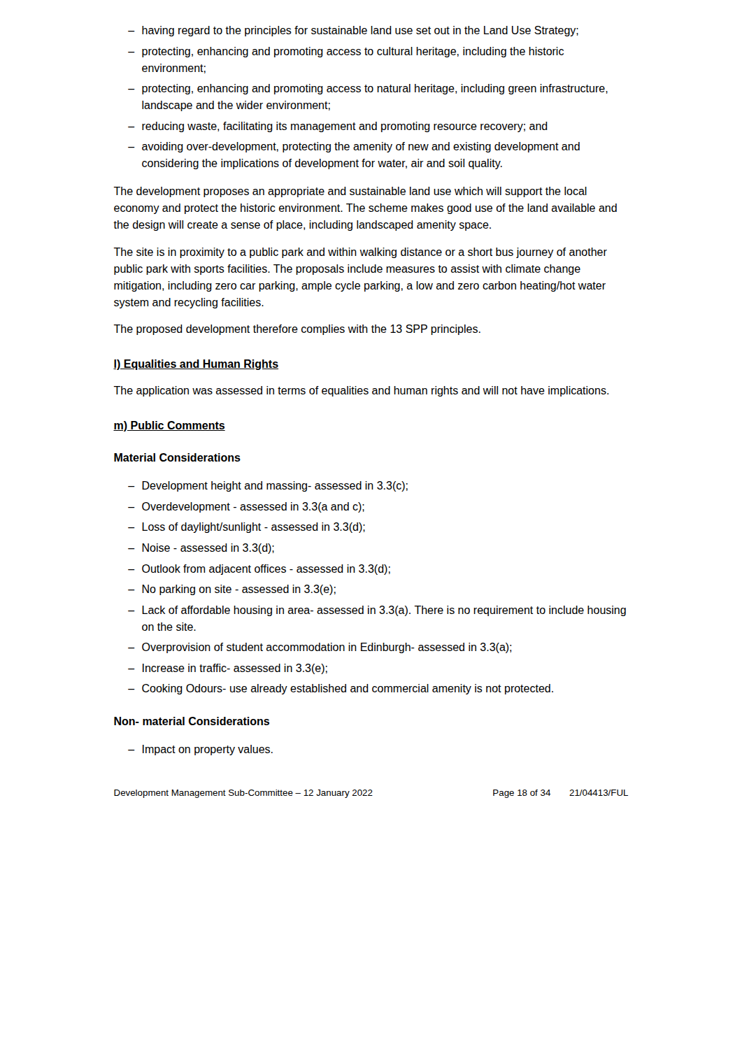having regard to the principles for sustainable land use set out in the Land Use Strategy;
protecting, enhancing and promoting access to cultural heritage, including the historic environment;
protecting, enhancing and promoting access to natural heritage, including green infrastructure, landscape and the wider environment;
reducing waste, facilitating its management and promoting resource recovery; and
avoiding over-development, protecting the amenity of new and existing development and considering the implications of development for water, air and soil quality.
The development proposes an appropriate and sustainable land use which will support the local economy and protect the historic environment. The scheme makes good use of the land available and the design will create a sense of place, including landscaped amenity space.
The site is in proximity to a public park and within walking distance or a short bus journey of another public park with sports facilities. The proposals include measures to assist with climate change mitigation, including zero car parking, ample cycle parking, a low and zero carbon heating/hot water system and recycling facilities.
The proposed development therefore complies with the 13 SPP principles.
l) Equalities and Human Rights
The application was assessed in terms of equalities and human rights and will not have implications.
m) Public Comments
Material Considerations
Development height and massing- assessed in 3.3(c);
Overdevelopment - assessed in 3.3(a and c);
Loss of daylight/sunlight - assessed in 3.3(d);
Noise - assessed in 3.3(d);
Outlook from adjacent offices - assessed in 3.3(d);
No parking on site - assessed in 3.3(e);
Lack of affordable housing in area- assessed in 3.3(a). There is no requirement to include housing on the site.
Overprovision of student accommodation in Edinburgh- assessed in 3.3(a);
Increase in traffic- assessed in 3.3(e);
Cooking Odours- use already established and commercial amenity is not protected.
Non- material Considerations
Impact on property values.
Development Management Sub-Committee – 12 January 2022 Page 18 of 34 21/04413/FUL